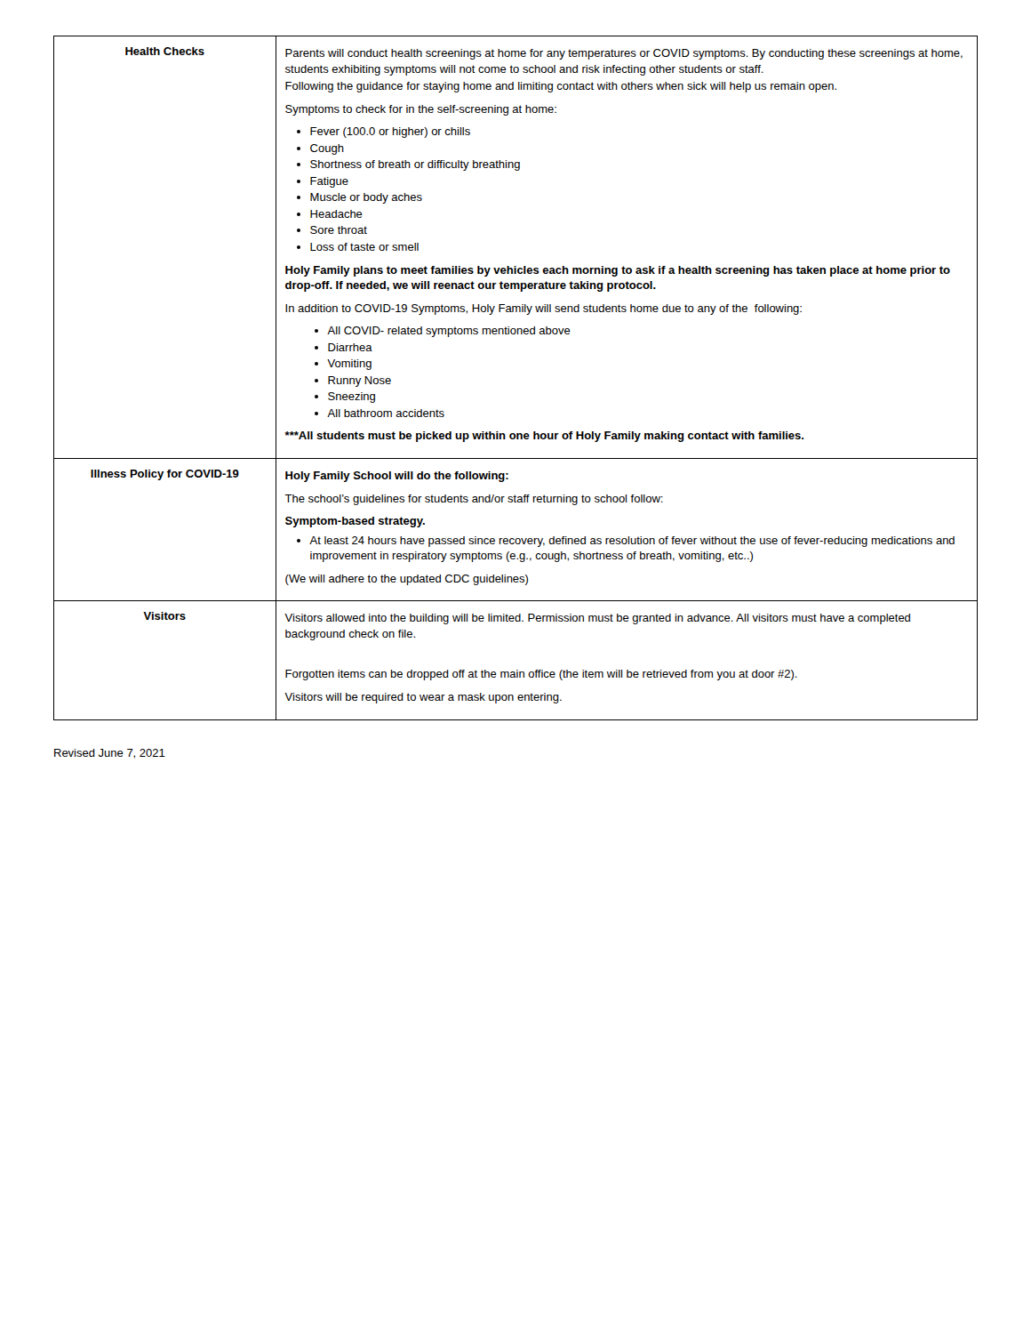| Health Checks | Parents will conduct health screenings at home for any temperatures or COVID symptoms. By conducting these screenings at home, students exhibiting symptoms will not come to school and risk infecting other students or staff. Following the guidance for staying home and limiting contact with others when sick will help us remain open. Symptoms to check for in the self-screening at home: Fever (100.0 or higher) or chills Cough Shortness of breath or difficulty breathing Fatigue Muscle or body aches Headache Sore throat Loss of taste or smell Holy Family plans to meet families by vehicles each morning to ask if a health screening has taken place at home prior to drop-off. If needed, we will reenact our temperature taking protocol. In addition to COVID-19 Symptoms, Holy Family will send students home due to any of the following: All COVID- related symptoms mentioned above Diarrhea Vomiting Runny Nose Sneezing All bathroom accidents ***All students must be picked up within one hour of Holy Family making contact with families. |
| Illness Policy for COVID-19 | Holy Family School will do the following: The school’s guidelines for students and/or staff returning to school follow: Symptom-based strategy. At least 24 hours have passed since recovery, defined as resolution of fever without the use of fever-reducing medications and improvement in respiratory symptoms (e.g., cough, shortness of breath, vomiting, etc..) (We will adhere to the updated CDC guidelines) |
| Visitors | Visitors allowed into the building will be limited. Permission must be granted in advance. All visitors must have a completed background check on file. Forgotten items can be dropped off at the main office (the item will be retrieved from you at door #2). Visitors will be required to wear a mask upon entering. |
Revised June 7, 2021